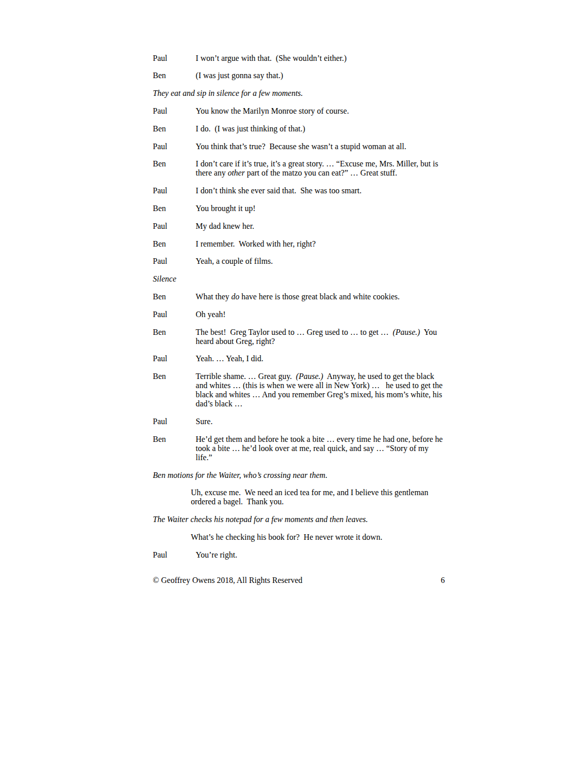Paul
I won’t argue with that. (She wouldn’t either.)
Ben
(I was just gonna say that.)
They eat and sip in silence for a few moments.
Paul
You know the Marilyn Monroe story of course.
Ben
I do. (I was just thinking of that.)
Paul
You think that’s true? Because she wasn’t a stupid woman at all.
Ben
I don’t care if it’s true, it’s a great story. … “Excuse me, Mrs. Miller, but is there any other part of the matzo you can eat?” … Great stuff.
Paul
I don’t think she ever said that. She was too smart.
Ben
You brought it up!
Paul
My dad knew her.
Ben
I remember. Worked with her, right?
Paul
Yeah, a couple of films.
Silence
Ben
What they do have here is those great black and white cookies.
Paul
Oh yeah!
Ben
The best! Greg Taylor used to … Greg used to … to get … (Pause.) You heard about Greg, right?
Paul
Yeah. … Yeah, I did.
Ben
Terrible shame. … Great guy. (Pause.) Anyway, he used to get the black and whites … (this is when we were all in New York) … he used to get the black and whites … And you remember Greg’s mixed, his mom’s white, his dad’s black …
Paul
Sure.
Ben
He’d get them and before he took a bite … every time he had one, before he took a bite … he’d look over at me, real quick, and say … “Story of my life.”
Ben motions for the Waiter, who’s crossing near them.
Uh, excuse me. We need an iced tea for me, and I believe this gentleman ordered a bagel. Thank you.
The Waiter checks his notepad for a few moments and then leaves.
What’s he checking his book for? He never wrote it down.
Paul
You’re right.
© Geoffrey Owens 2018, All Rights Reserved
6